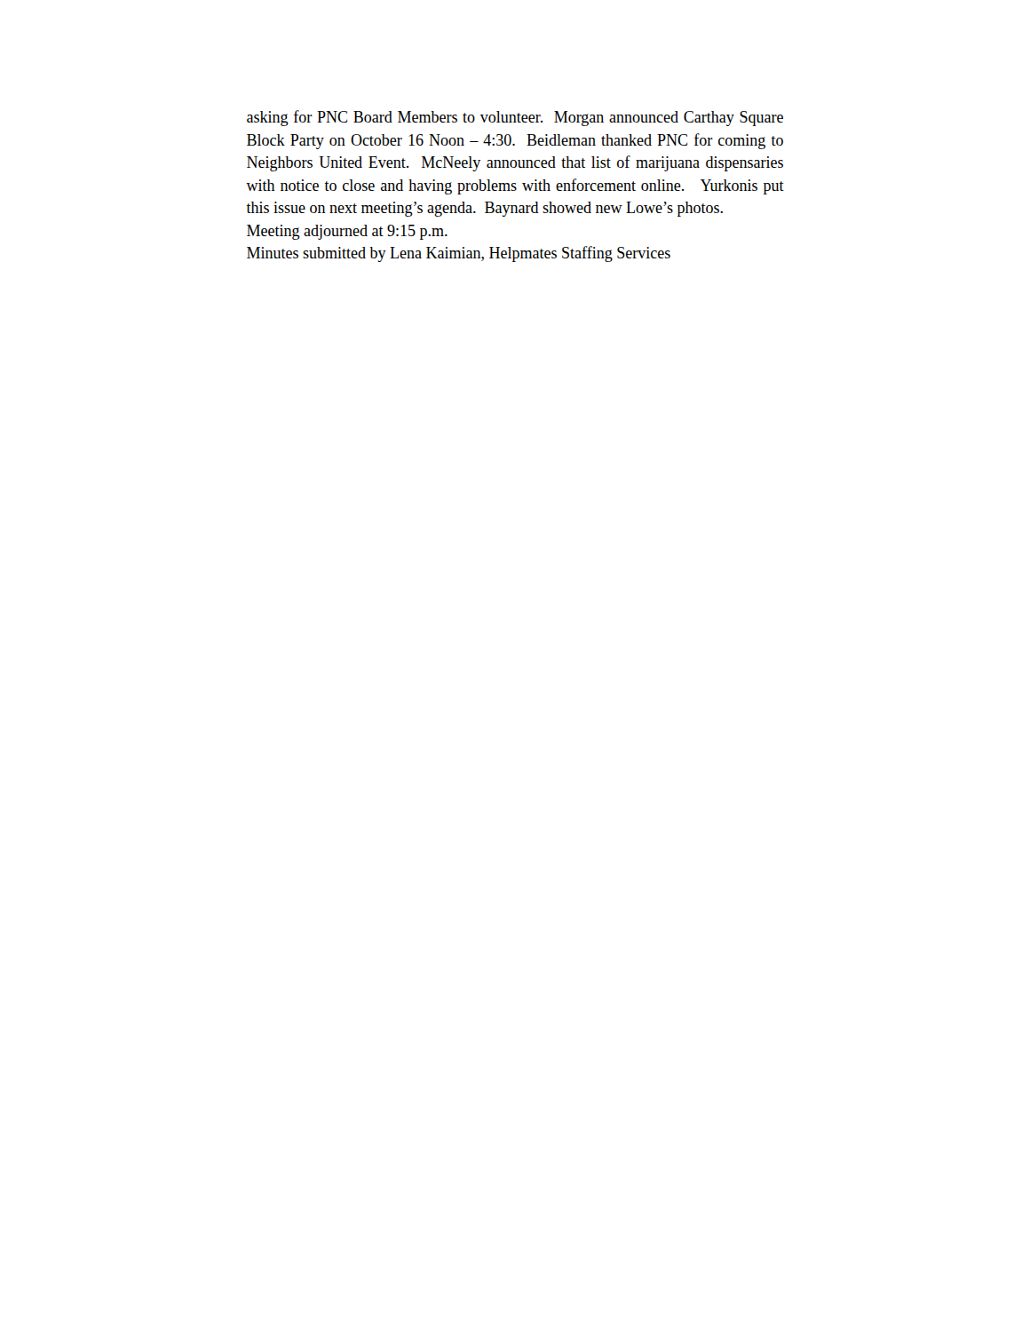asking for PNC Board Members to volunteer. Morgan announced Carthay Square Block Party on October 16 Noon – 4:30. Beidleman thanked PNC for coming to Neighbors United Event. McNeely announced that list of marijuana dispensaries with notice to close and having problems with enforcement online. Yurkonis put this issue on next meeting’s agenda. Baynard showed new Lowe’s photos.
Meeting adjourned at 9:15 p.m.
Minutes submitted by Lena Kaimian, Helpmates Staffing Services